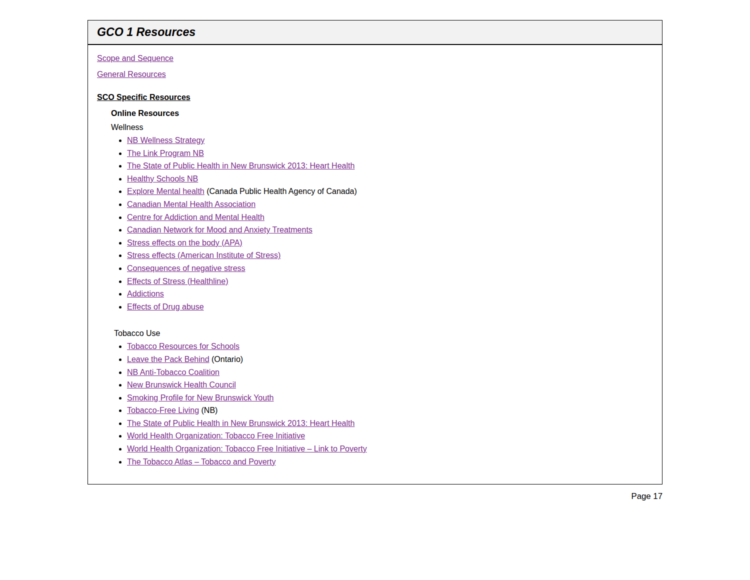GCO 1 Resources
Scope and Sequence
General Resources
SCO Specific Resources
Online Resources
Wellness
NB Wellness Strategy
The Link Program NB
The State of Public Health in New Brunswick 2013: Heart Health
Healthy Schools NB
Explore Mental health (Canada Public Health Agency of Canada)
Canadian Mental Health Association
Centre for Addiction and Mental Health
Canadian Network for Mood and Anxiety Treatments
Stress effects on the body (APA)
Stress effects (American Institute of Stress)
Consequences of negative stress
Effects of Stress (Healthline)
Addictions
Effects of Drug abuse
Tobacco Use
Tobacco Resources for Schools
Leave the Pack Behind (Ontario)
NB Anti-Tobacco Coalition
New Brunswick Health Council
Smoking Profile for New Brunswick Youth
Tobacco-Free Living (NB)
The State of Public Health in New Brunswick 2013: Heart Health
World Health Organization: Tobacco Free Initiative
World Health Organization: Tobacco Free Initiative – Link to Poverty
The Tobacco Atlas – Tobacco and Poverty
Page 17